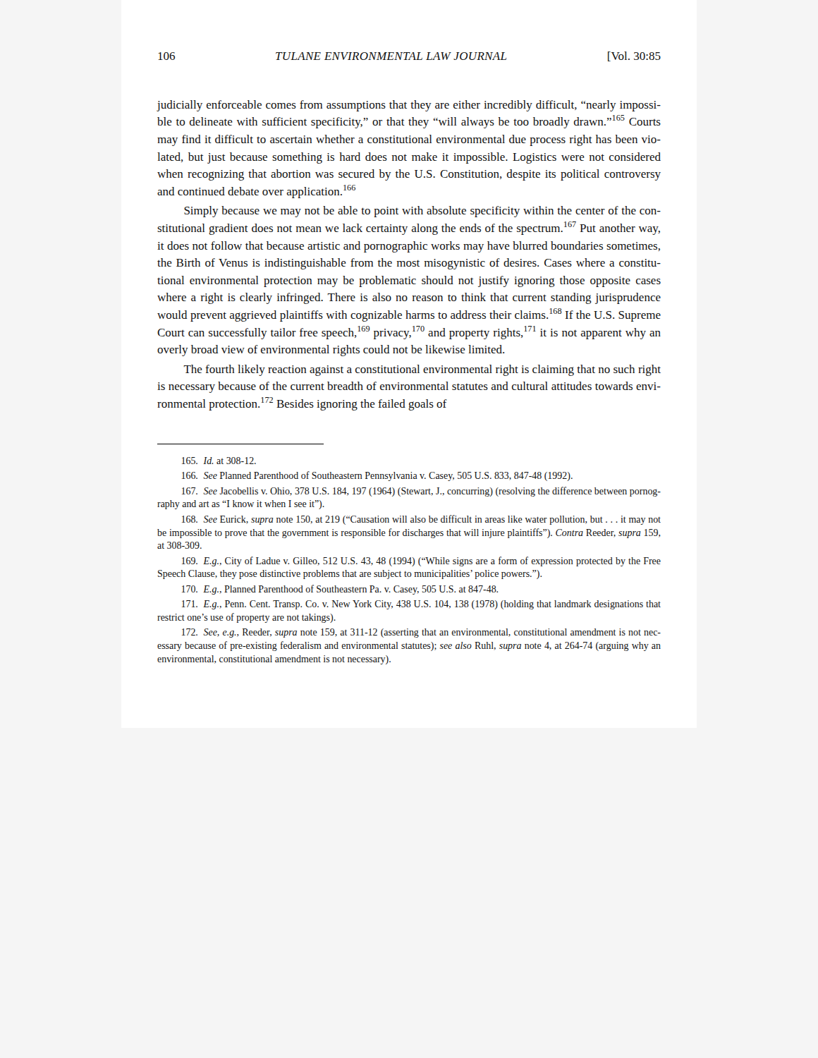106 TULANE ENVIRONMENTAL LAW JOURNAL [Vol. 30:85
judicially enforceable comes from assumptions that they are either incredibly difficult, “nearly impossible to delineate with sufficient specificity,” or that they “will always be too broadly drawn.”165 Courts may find it difficult to ascertain whether a constitutional environmental due process right has been violated, but just because something is hard does not make it impossible. Logistics were not considered when recognizing that abortion was secured by the U.S. Constitution, despite its political controversy and continued debate over application.166
Simply because we may not be able to point with absolute specificity within the center of the constitutional gradient does not mean we lack certainty along the ends of the spectrum.167 Put another way, it does not follow that because artistic and pornographic works may have blurred boundaries sometimes, the Birth of Venus is indistinguishable from the most misogynistic of desires. Cases where a constitutional environmental protection may be problematic should not justify ignoring those opposite cases where a right is clearly infringed. There is also no reason to think that current standing jurisprudence would prevent aggrieved plaintiffs with cognizable harms to address their claims.168 If the U.S. Supreme Court can successfully tailor free speech,169 privacy,170 and property rights,171 it is not apparent why an overly broad view of environmental rights could not be likewise limited.
The fourth likely reaction against a constitutional environmental right is claiming that no such right is necessary because of the current breadth of environmental statutes and cultural attitudes towards environmental protection.172 Besides ignoring the failed goals of
Id. at 308-12.
See Planned Parenthood of Southeastern Pennsylvania v. Casey, 505 U.S. 833, 847-48 (1992).
See Jacobellis v. Ohio, 378 U.S. 184, 197 (1964) (Stewart, J., concurring) (resolving the difference between pornography and art as “I know it when I see it”).
See Eurick, supra note 150, at 219 (“Causation will also be difficult in areas like water pollution, but . . . it may not be impossible to prove that the government is responsible for discharges that will injure plaintiffs”). Contra Reeder, supra 159, at 308-309.
E.g., City of Ladue v. Gilleo, 512 U.S. 43, 48 (1994) (“While signs are a form of expression protected by the Free Speech Clause, they pose distinctive problems that are subject to municipalities’ police powers.”).
E.g., Planned Parenthood of Southeastern Pa. v. Casey, 505 U.S. at 847-48.
E.g., Penn. Cent. Transp. Co. v. New York City, 438 U.S. 104, 138 (1978) (holding that landmark designations that restrict one’s use of property are not takings).
See, e.g., Reeder, supra note 159, at 311-12 (asserting that an environmental, constitutional amendment is not necessary because of pre-existing federalism and environmental statutes); see also Ruhl, supra note 4, at 264-74 (arguing why an environmental, constitutional amendment is not necessary).